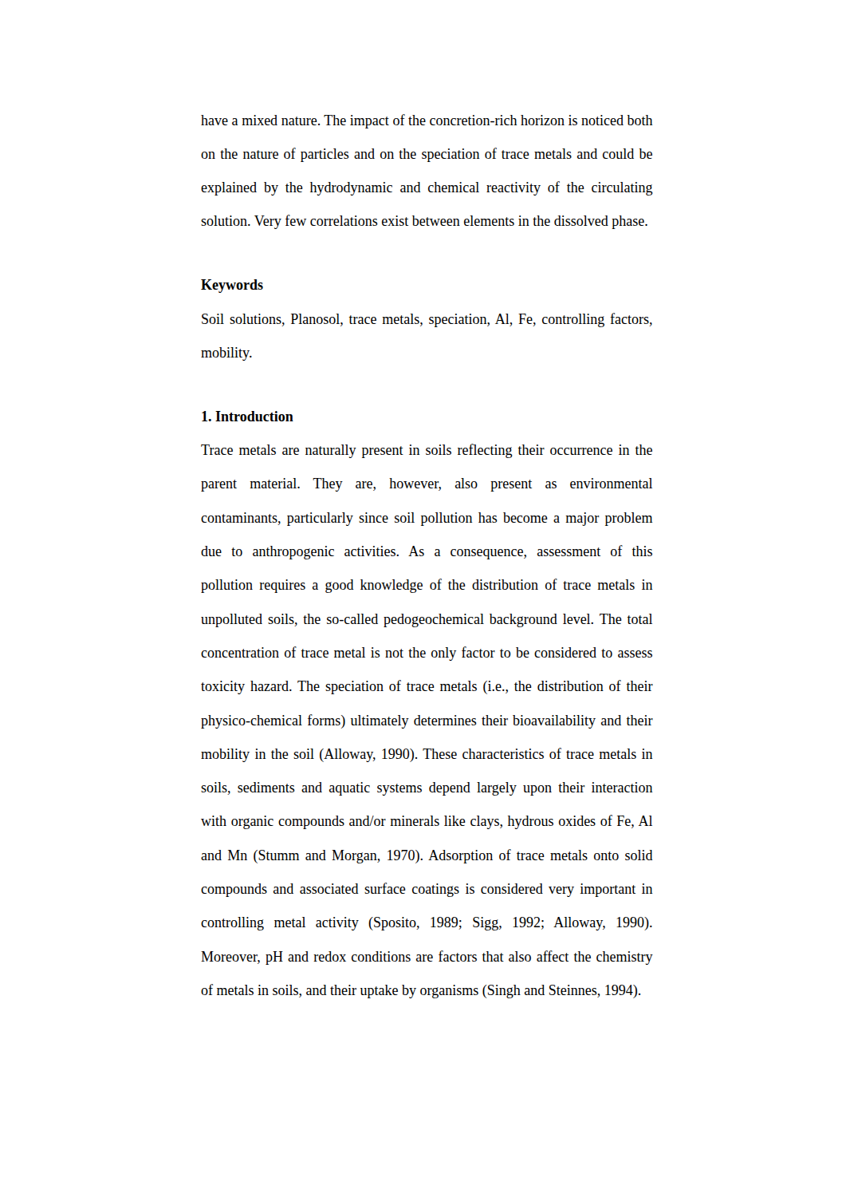have a mixed nature. The impact of the concretion-rich horizon is noticed both on the nature of particles and on the speciation of trace metals and could be explained by the hydrodynamic and chemical reactivity of the circulating solution. Very few correlations exist between elements in the dissolved phase.
Keywords
Soil solutions, Planosol, trace metals, speciation, Al, Fe, controlling factors, mobility.
1. Introduction
Trace metals are naturally present in soils reflecting their occurrence in the parent material. They are, however, also present as environmental contaminants, particularly since soil pollution has become a major problem due to anthropogenic activities. As a consequence, assessment of this pollution requires a good knowledge of the distribution of trace metals in unpolluted soils, the so-called pedogeochemical background level. The total concentration of trace metal is not the only factor to be considered to assess toxicity hazard. The speciation of trace metals (i.e., the distribution of their physico-chemical forms) ultimately determines their bioavailability and their mobility in the soil (Alloway, 1990). These characteristics of trace metals in soils, sediments and aquatic systems depend largely upon their interaction with organic compounds and/or minerals like clays, hydrous oxides of Fe, Al and Mn (Stumm and Morgan, 1970). Adsorption of trace metals onto solid compounds and associated surface coatings is considered very important in controlling metal activity (Sposito, 1989; Sigg, 1992; Alloway, 1990). Moreover, pH and redox conditions are factors that also affect the chemistry of metals in soils, and their uptake by organisms (Singh and Steinnes, 1994).